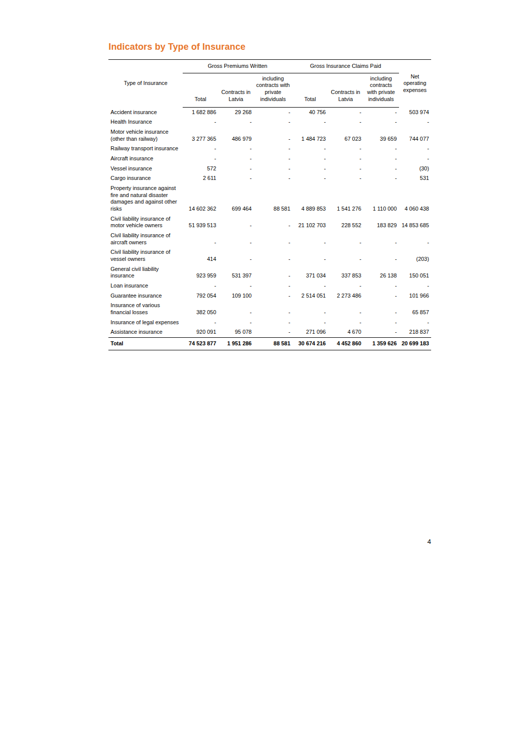Indicators by Type of Insurance
| Type of Insurance | Gross Premiums Written | Gross Insurance Claims Paid | Net operating expenses |
| --- | --- | --- | --- |
| Total | Contracts in Latvia | including contracts with private individuals | Total | Contracts in Latvia | including contracts with private individuals |
| Accident insurance | 1 682 886 | 29 268 | - | 40 756 | - | - | 503 974 |
| Health Insurance | - | - | - | - | - | - | - |
| Motor vehicle insurance (other than railway) | 3 277 365 | 486 979 | - | 1 484 723 | 67 023 | 39 659 | 744 077 |
| Railway transport insurance | - | - | - | - | - | - | - |
| Aircraft insurance | - | - | - | - | - | - | - |
| Vessel insurance | 572 | - | - | - | - | - | (30) |
| Cargo insurance | 2 611 | - | - | - | - | - | 531 |
| Property insurance against fire and natural disaster damages and against other risks | 14 602 362 | 699 464 | 88 581 | 4 889 853 | 1 541 276 | 1 110 000 | 4 060 438 |
| Civil liability insurance of motor vehicle owners | 51 939 513 | - | - | 21 102 703 | 228 552 | 183 829 | 14 853 685 |
| Civil liability insurance of aircraft owners | - | - | - | - | - | - | - |
| Civil liability insurance of vessel owners | 414 | - | - | - | - | - | (203) |
| General civil liability insurance | 923 959 | 531 397 | - | 371 034 | 337 853 | 26 138 | 150 051 |
| Loan insurance | - | - | - | - | - | - | - |
| Guarantee insurance | 792 054 | 109 100 | - | 2 514 051 | 2 273 486 | - | 101 966 |
| Insurance of various financial losses | 382 050 | - | - | - | - | - | 65 857 |
| Insurance of legal expenses | - | - | - | - | - | - | - |
| Assistance insurance | 920 091 | 95 078 | - | 271 096 | 4 670 | - | 218 837 |
| Total | 74 523 877 | 1 951 286 | 88 581 | 30 674 216 | 4 452 860 | 1 359 626 | 20 699 183 |
4